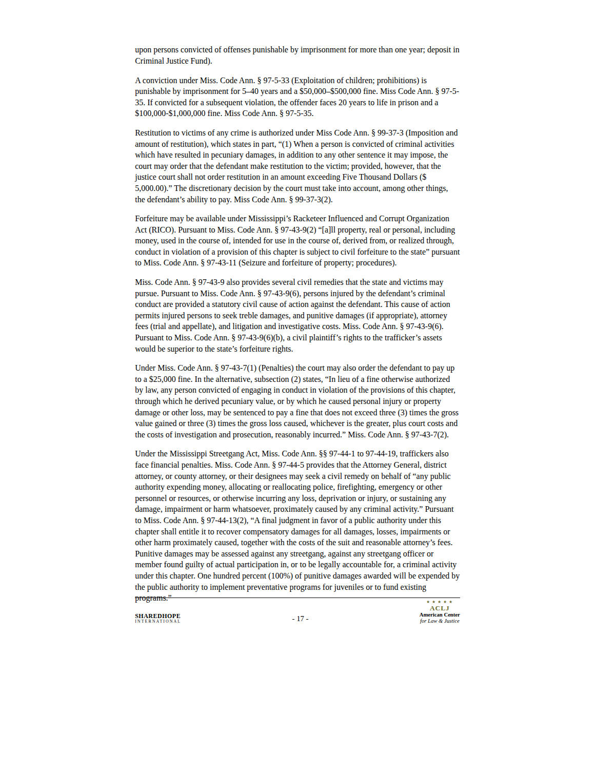upon persons convicted of offenses punishable by imprisonment for more than one year; deposit in Criminal Justice Fund).
A conviction under Miss. Code Ann. § 97-5-33 (Exploitation of children; prohibitions) is punishable by imprisonment for 5–40 years and a $50,000–$500,000 fine. Miss Code Ann. § 97-5-35. If convicted for a subsequent violation, the offender faces 20 years to life in prison and a $100,000-$1,000,000 fine. Miss Code Ann. § 97-5-35.
Restitution to victims of any crime is authorized under Miss Code Ann. § 99-37-3 (Imposition and amount of restitution), which states in part, “(1) When a person is convicted of criminal activities which have resulted in pecuniary damages, in addition to any other sentence it may impose, the court may order that the defendant make restitution to the victim; provided, however, that the justice court shall not order restitution in an amount exceeding Five Thousand Dollars ($ 5,000.00).” The discretionary decision by the court must take into account, among other things, the defendant’s ability to pay. Miss Code Ann. § 99-37-3(2).
Forfeiture may be available under Mississippi’s Racketeer Influenced and Corrupt Organization Act (RICO). Pursuant to Miss. Code Ann. § 97-43-9(2) “[a]ll property, real or personal, including money, used in the course of, intended for use in the course of, derived from, or realized through, conduct in violation of a provision of this chapter is subject to civil forfeiture to the state” pursuant to Miss. Code Ann. § 97-43-11 (Seizure and forfeiture of property; procedures).
Miss. Code Ann. § 97-43-9 also provides several civil remedies that the state and victims may pursue. Pursuant to Miss. Code Ann. § 97-43-9(6), persons injured by the defendant’s criminal conduct are provided a statutory civil cause of action against the defendant. This cause of action permits injured persons to seek treble damages, and punitive damages (if appropriate), attorney fees (trial and appellate), and litigation and investigative costs. Miss. Code Ann. § 97-43-9(6). Pursuant to Miss. Code Ann. § 97-43-9(6)(b), a civil plaintiff’s rights to the trafficker’s assets would be superior to the state’s forfeiture rights.
Under Miss. Code Ann. § 97-43-7(1) (Penalties) the court may also order the defendant to pay up to a $25,000 fine. In the alternative, subsection (2) states, “In lieu of a fine otherwise authorized by law, any person convicted of engaging in conduct in violation of the provisions of this chapter, through which he derived pecuniary value, or by which he caused personal injury or property damage or other loss, may be sentenced to pay a fine that does not exceed three (3) times the gross value gained or three (3) times the gross loss caused, whichever is the greater, plus court costs and the costs of investigation and prosecution, reasonably incurred.” Miss. Code Ann. § 97-43-7(2).
Under the Mississippi Streetgang Act, Miss. Code Ann. §§ 97-44-1 to 97-44-19, traffickers also face financial penalties. Miss. Code Ann. § 97-44-5 provides that the Attorney General, district attorney, or county attorney, or their designees may seek a civil remedy on behalf of “any public authority expending money, allocating or reallocating police, firefighting, emergency or other personnel or resources, or otherwise incurring any loss, deprivation or injury, or sustaining any damage, impairment or harm whatsoever, proximately caused by any criminal activity.” Pursuant to Miss. Code Ann. § 97-44-13(2), “A final judgment in favor of a public authority under this chapter shall entitle it to recover compensatory damages for all damages, losses, impairments or other harm proximately caused, together with the costs of the suit and reasonable attorney’s fees. Punitive damages may be assessed against any streetgang, against any streetgang officer or member found guilty of actual participation in, or to be legally accountable for, a criminal activity under this chapter. One hundred percent (100%) of punitive damages awarded will be expended by the public authority to implement preventative programs for juveniles or to fund existing programs.”
SHAREDHOPE
INTERNATIONAL
- 17 -
★ ★ ★ ★ ★
ACLJ
American Center
for Law & Justice